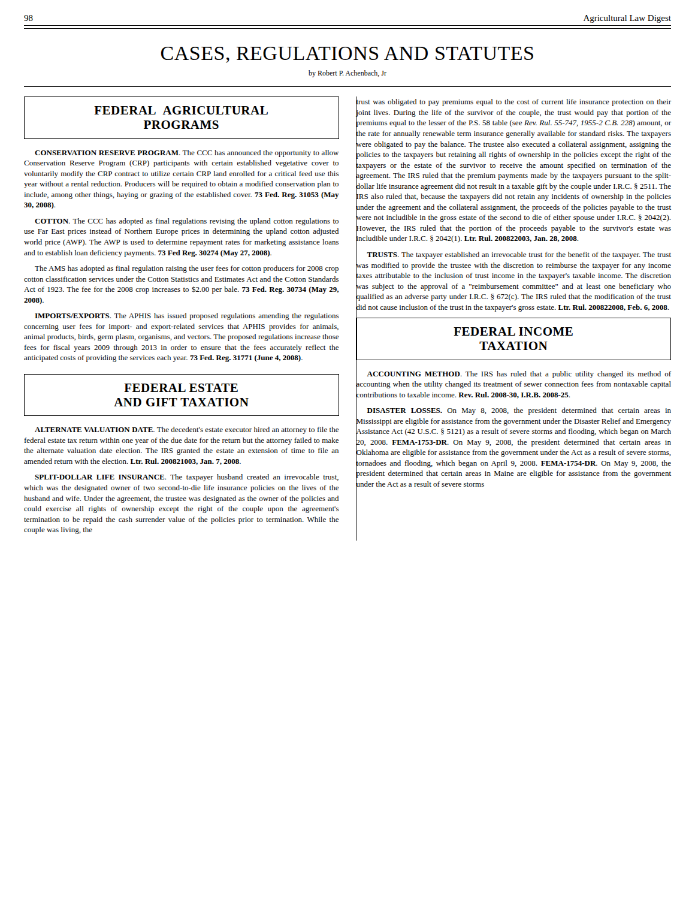98 Agricultural Law Digest
CASES, REGULATIONS AND STATUTES
by Robert P. Achenbach, Jr
FEDERAL AGRICULTURAL
PROGRAMS
CONSERVATION RESERVE PROGRAM. The CCC has announced the opportunity to allow Conservation Reserve Program (CRP) participants with certain established vegetative cover to voluntarily modify the CRP contract to utilize certain CRP land enrolled for a critical feed use this year without a rental reduction. Producers will be required to obtain a modified conservation plan to include, among other things, haying or grazing of the established cover. 73 Fed. Reg. 31053 (May 30, 2008).
COTTON. The CCC has adopted as final regulations revising the upland cotton regulations to use Far East prices instead of Northern Europe prices in determining the upland cotton adjusted world price (AWP). The AWP is used to determine repayment rates for marketing assistance loans and to establish loan deficiency payments. 73 Fed Reg. 30274 (May 27, 2008).
The AMS has adopted as final regulation raising the user fees for cotton producers for 2008 crop cotton classification services under the Cotton Statistics and Estimates Act and the Cotton Standards Act of 1923. The fee for the 2008 crop increases to $2.00 per bale. 73 Fed. Reg. 30734 (May 29, 2008).
IMPORTS/EXPORTS. The APHIS has issued proposed regulations amending the regulations concerning user fees for import- and export-related services that APHIS provides for animals, animal products, birds, germ plasm, organisms, and vectors. The proposed regulations increase those fees for fiscal years 2009 through 2013 in order to ensure that the fees accurately reflect the anticipated costs of providing the services each year. 73 Fed. Reg. 31771 (June 4, 2008).
FEDERAL ESTATE
AND GIFT TAXATION
ALTERNATE VALUATION DATE. The decedent's estate executor hired an attorney to file the federal estate tax return within one year of the due date for the return but the attorney failed to make the alternate valuation date election. The IRS granted the estate an extension of time to file an amended return with the election. Ltr. Rul. 200821003, Jan. 7, 2008.
SPLIT-DOLLAR LIFE INSURANCE. The taxpayer husband created an irrevocable trust, which was the designated owner of two second-to-die life insurance policies on the lives of the husband and wife. Under the agreement, the trustee was designated as the owner of the policies and could exercise all rights of ownership except the right of the couple upon the agreement's termination to be repaid the cash surrender value of the policies prior to termination. While the couple was living, the
trust was obligated to pay premiums equal to the cost of current life insurance protection on their joint lives. During the life of the survivor of the couple, the trust would pay that portion of the premiums equal to the lesser of the P.S. 58 table (see Rev. Rul. 55-747, 1955-2 C.B. 228) amount, or the rate for annually renewable term insurance generally available for standard risks. The taxpayers were obligated to pay the balance. The trustee also executed a collateral assignment, assigning the policies to the taxpayers but retaining all rights of ownership in the policies except the right of the taxpayers or the estate of the survivor to receive the amount specified on termination of the agreement. The IRS ruled that the premium payments made by the taxpayers pursuant to the split-dollar life insurance agreement did not result in a taxable gift by the couple under I.R.C. § 2511. The IRS also ruled that, because the taxpayers did not retain any incidents of ownership in the policies under the agreement and the collateral assignment, the proceeds of the policies payable to the trust were not includible in the gross estate of the second to die of either spouse under I.R.C. § 2042(2). However, the IRS ruled that the portion of the proceeds payable to the survivor's estate was includible under I.R.C. § 2042(1). Ltr. Rul. 200822003, Jan. 28, 2008.
TRUSTS. The taxpayer established an irrevocable trust for the benefit of the taxpayer. The trust was modified to provide the trustee with the discretion to reimburse the taxpayer for any income taxes attributable to the inclusion of trust income in the taxpayer's taxable income. The discretion was subject to the approval of a "reimbursement committee" and at least one beneficiary who qualified as an adverse party under I.R.C. § 672(c). The IRS ruled that the modification of the trust did not cause inclusion of the trust in the taxpayer's gross estate. Ltr. Rul. 200822008, Feb. 6, 2008.
FEDERAL INCOME
TAXATION
ACCOUNTING METHOD. The IRS has ruled that a public utility changed its method of accounting when the utility changed its treatment of sewer connection fees from nontaxable capital contributions to taxable income. Rev. Rul. 2008-30, I.R.B. 2008-25.
DISASTER LOSSES. On May 8, 2008, the president determined that certain areas in Mississippi are eligible for assistance from the government under the Disaster Relief and Emergency Assistance Act (42 U.S.C. § 5121) as a result of severe storms and flooding, which began on March 20, 2008. FEMA-1753-DR. On May 9, 2008, the president determined that certain areas in Oklahoma are eligible for assistance from the government under the Act as a result of severe storms, tornadoes and flooding, which began on April 9, 2008. FEMA-1754-DR. On May 9, 2008, the president determined that certain areas in Maine are eligible for assistance from the government under the Act as a result of severe storms